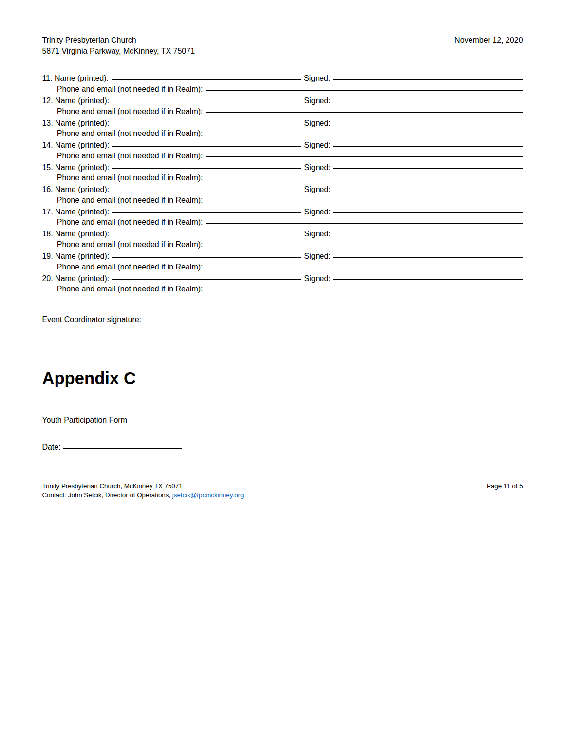Trinity Presbyterian Church
5871 Virginia Parkway, McKinney, TX 75071
November 12, 2020
11. Name (printed): Signed:
Phone and email (not needed if in Realm):
12. Name (printed): Signed:
Phone and email (not needed if in Realm):
13. Name (printed): Signed:
Phone and email (not needed if in Realm):
14. Name (printed): Signed:
Phone and email (not needed if in Realm):
15. Name (printed): Signed:
Phone and email (not needed if in Realm):
16. Name (printed): Signed:
Phone and email (not needed if in Realm):
17. Name (printed): Signed:
Phone and email (not needed if in Realm):
18. Name (printed): Signed:
Phone and email (not needed if in Realm):
19. Name (printed): Signed:
Phone and email (not needed if in Realm):
20. Name (printed): Signed:
Phone and email (not needed if in Realm):
Event Coordinator signature:
Appendix C
Youth Participation Form
Date:
Trinity Presbyterian Church, McKinney TX 75071
Contact: John Sefcik, Director of Operations, jsefcik@tpcmckinney.org
Page 11 of 5